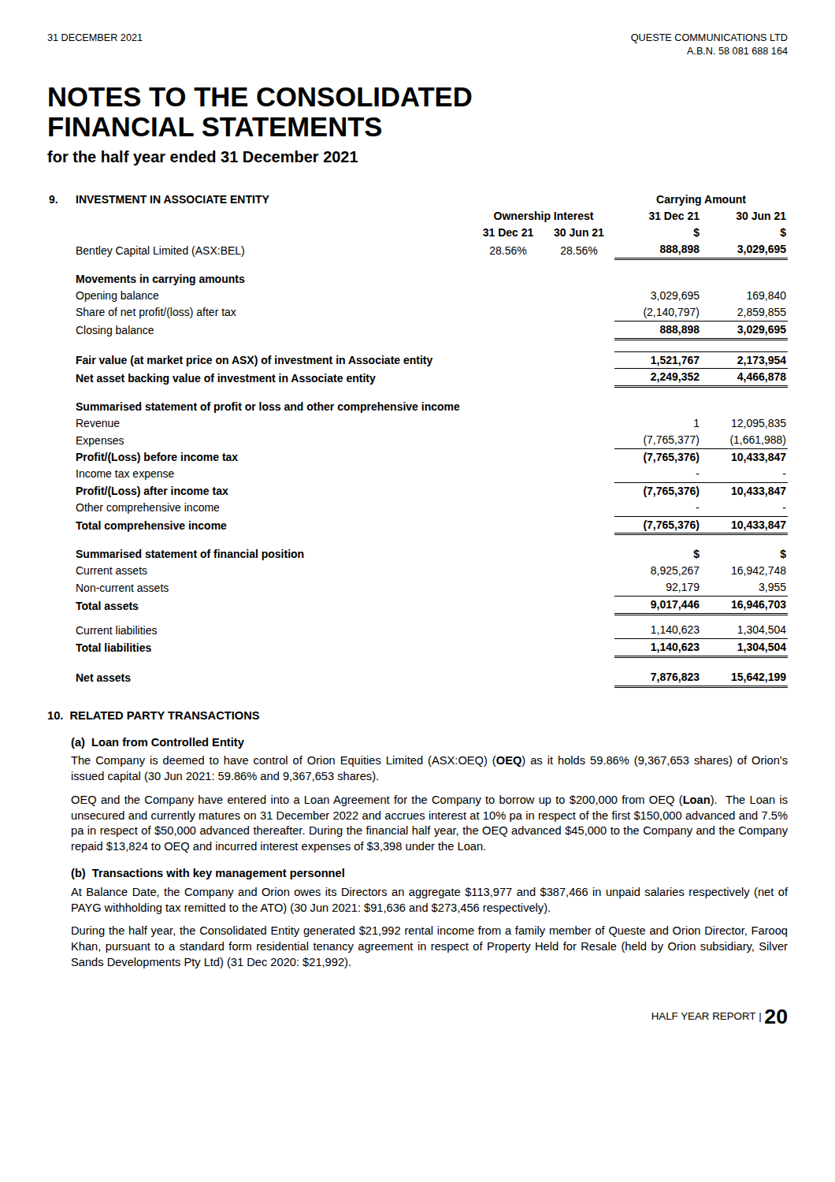31 DECEMBER 2021
QUESTE COMMUNICATIONS LTD
A.B.N. 58 081 688 164
NOTES TO THE CONSOLIDATED
FINANCIAL STATEMENTS
for the half year ended 31 December 2021
| 9. | INVESTMENT IN ASSOCIATE ENTITY | | | Carrying Amount |
| | | Ownership Interest | 31 Dec 21 | 30 Jun 21 |
| | | 31 Dec 21 | 30 Jun 21 | $ | $ |
| | Bentley Capital Limited (ASX:BEL) | 28.56% | 28.56% | 888,898 | 3,029,695 |
| | Movements in carrying amounts | | | | |
| | Opening balance | | | 3,029,695 | 169,840 |
| | Share of net profit/(loss) after tax | | | (2,140,797) | 2,859,855 |
| | Closing balance | | | 888,898 | 3,029,695 |
| | Fair value (at market price on ASX) of investment in Associate entity | | | 1,521,767 | 2,173,954 |
| | Net asset backing value of investment in Associate entity | | | 2,249,352 | 4,466,878 |
| | Summarised statement of profit or loss and other comprehensive income | | | | |
| | Revenue | | | 1 | 12,095,835 |
| | Expenses | | | (7,765,377) | (1,661,988) |
| | Profit/(Loss) before income tax | | | (7,765,376) | 10,433,847 |
| | Income tax expense | | | - | - |
| | Profit/(Loss) after income tax | | | (7,765,376) | 10,433,847 |
| | Other comprehensive income | | | - | - |
| | Total comprehensive income | | | (7,765,376) | 10,433,847 |
| | Summarised statement of financial position | | | $ | $ |
| | Current assets | | | 8,925,267 | 16,942,748 |
| | Non-current assets | | | 92,179 | 3,955 |
| | Total assets | | | 9,017,446 | 16,946,703 |
| | Current liabilities | | | 1,140,623 | 1,304,504 |
| | Total liabilities | | | 1,140,623 | 1,304,504 |
| | Net assets | | | 7,876,823 | 15,642,199 |
10. RELATED PARTY TRANSACTIONS
(a) Loan from Controlled Entity
The Company is deemed to have control of Orion Equities Limited (ASX:OEQ) (OEQ) as it holds 59.86% (9,367,653 shares) of Orion's issued capital (30 Jun 2021: 59.86% and 9,367,653 shares).
OEQ and the Company have entered into a Loan Agreement for the Company to borrow up to $200,000 from OEQ (Loan). The Loan is unsecured and currently matures on 31 December 2022 and accrues interest at 10% pa in respect of the first $150,000 advanced and 7.5% pa in respect of $50,000 advanced thereafter. During the financial half year, the OEQ advanced $45,000 to the Company and the Company repaid $13,824 to OEQ and incurred interest expenses of $3,398 under the Loan.
(b) Transactions with key management personnel
At Balance Date, the Company and Orion owes its Directors an aggregate $113,977 and $387,466 in unpaid salaries respectively (net of PAYG withholding tax remitted to the ATO) (30 Jun 2021: $91,636 and $273,456 respectively).
During the half year, the Consolidated Entity generated $21,992 rental income from a family member of Queste and Orion Director, Farooq Khan, pursuant to a standard form residential tenancy agreement in respect of Property Held for Resale (held by Orion subsidiary, Silver Sands Developments Pty Ltd) (31 Dec 2020: $21,992).
HALF YEAR REPORT | 20